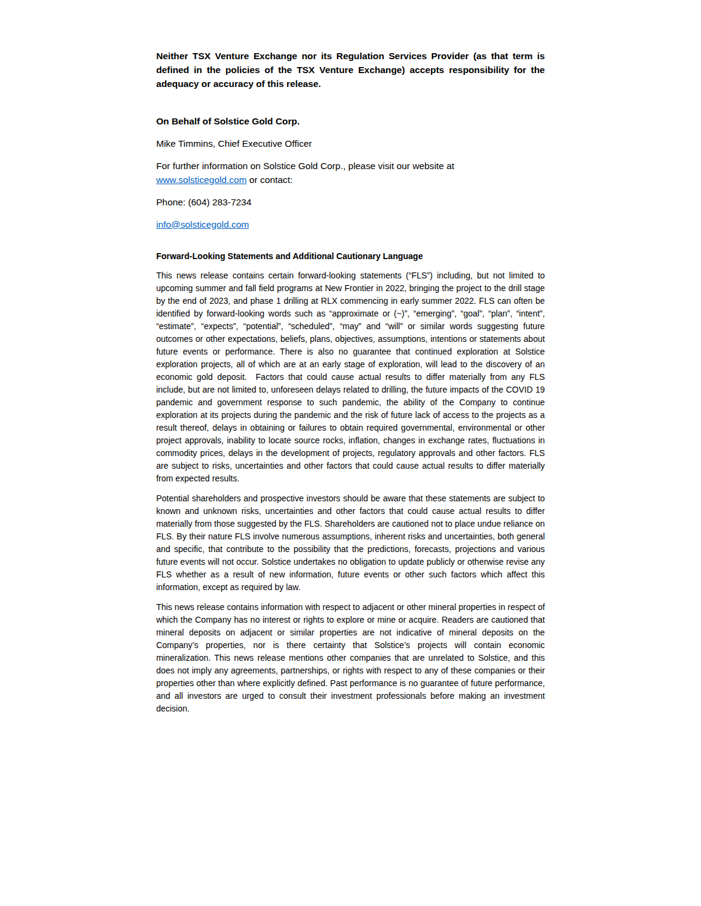Neither TSX Venture Exchange nor its Regulation Services Provider (as that term is defined in the policies of the TSX Venture Exchange) accepts responsibility for the adequacy or accuracy of this release.
On Behalf of Solstice Gold Corp.
Mike Timmins, Chief Executive Officer
For further information on Solstice Gold Corp., please visit our website at www.solsticegold.com or contact:
Phone: (604) 283-7234
info@solsticegold.com
Forward-Looking Statements and Additional Cautionary Language
This news release contains certain forward-looking statements (“FLS”) including, but not limited to upcoming summer and fall field programs at New Frontier in 2022, bringing the project to the drill stage by the end of 2023, and phase 1 drilling at RLX commencing in early summer 2022. FLS can often be identified by forward-looking words such as “approximate or (~)”, “emerging”, “goal”, “plan”, “intent”, “estimate”, “expects”, “potential”, “scheduled”, “may” and “will” or similar words suggesting future outcomes or other expectations, beliefs, plans, objectives, assumptions, intentions or statements about future events or performance. There is also no guarantee that continued exploration at Solstice exploration projects, all of which are at an early stage of exploration, will lead to the discovery of an economic gold deposit. Factors that could cause actual results to differ materially from any FLS include, but are not limited to, unforeseen delays related to drilling, the future impacts of the COVID 19 pandemic and government response to such pandemic, the ability of the Company to continue exploration at its projects during the pandemic and the risk of future lack of access to the projects as a result thereof, delays in obtaining or failures to obtain required governmental, environmental or other project approvals, inability to locate source rocks, inflation, changes in exchange rates, fluctuations in commodity prices, delays in the development of projects, regulatory approvals and other factors. FLS are subject to risks, uncertainties and other factors that could cause actual results to differ materially from expected results.
Potential shareholders and prospective investors should be aware that these statements are subject to known and unknown risks, uncertainties and other factors that could cause actual results to differ materially from those suggested by the FLS. Shareholders are cautioned not to place undue reliance on FLS. By their nature FLS involve numerous assumptions, inherent risks and uncertainties, both general and specific, that contribute to the possibility that the predictions, forecasts, projections and various future events will not occur. Solstice undertakes no obligation to update publicly or otherwise revise any FLS whether as a result of new information, future events or other such factors which affect this information, except as required by law.
This news release contains information with respect to adjacent or other mineral properties in respect of which the Company has no interest or rights to explore or mine or acquire. Readers are cautioned that mineral deposits on adjacent or similar properties are not indicative of mineral deposits on the Company’s properties, nor is there certainty that Solstice’s projects will contain economic mineralization. This news release mentions other companies that are unrelated to Solstice, and this does not imply any agreements, partnerships, or rights with respect to any of these companies or their properties other than where explicitly defined. Past performance is no guarantee of future performance, and all investors are urged to consult their investment professionals before making an investment decision.